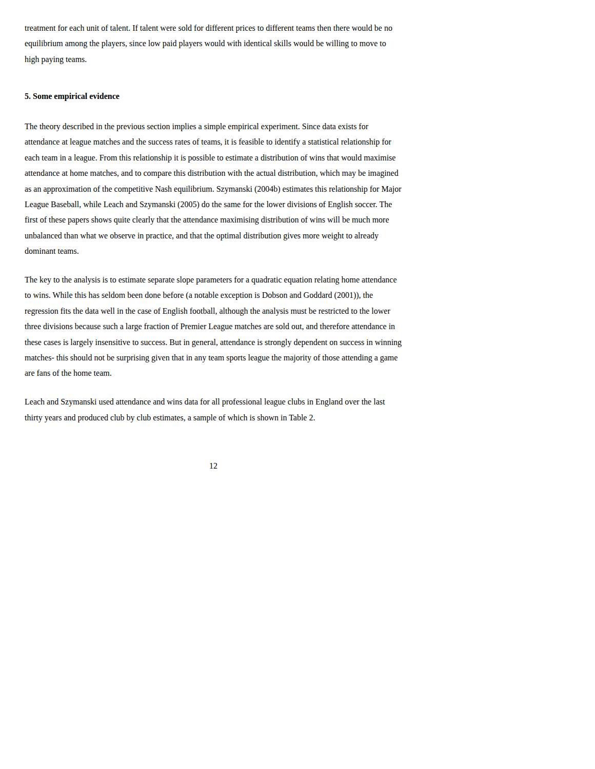treatment for each unit of talent. If talent were sold for different prices to different teams then there would be no equilibrium among the players, since low paid players would with identical skills would be willing to move to high paying teams.
5. Some empirical evidence
The theory described in the previous section implies a simple empirical experiment. Since data exists for attendance at league matches and the success rates of teams, it is feasible to identify a statistical relationship for each team in a league. From this relationship it is possible to estimate a distribution of wins that would maximise attendance at home matches, and to compare this distribution with the actual distribution, which may be imagined as an approximation of the competitive Nash equilibrium. Szymanski (2004b) estimates this relationship for Major League Baseball, while Leach and Szymanski (2005) do the same for the lower divisions of English soccer. The first of these papers shows quite clearly that the attendance maximising distribution of wins will be much more unbalanced than what we observe in practice, and that the optimal distribution gives more weight to already dominant teams.
The key to the analysis is to estimate separate slope parameters for a quadratic equation relating home attendance to wins. While this has seldom been done before (a notable exception is Dobson and Goddard (2001)), the regression fits the data well in the case of English football, although the analysis must be restricted to the lower three divisions because such a large fraction of Premier League matches are sold out, and therefore attendance in these cases is largely insensitive to success. But in general, attendance is strongly dependent on success in winning matches- this should not be surprising given that in any team sports league the majority of those attending a game are fans of the home team.
Leach and Szymanski used attendance and wins data for all professional league clubs in England over the last thirty years and produced club by club estimates, a sample of which is shown in Table 2.
12